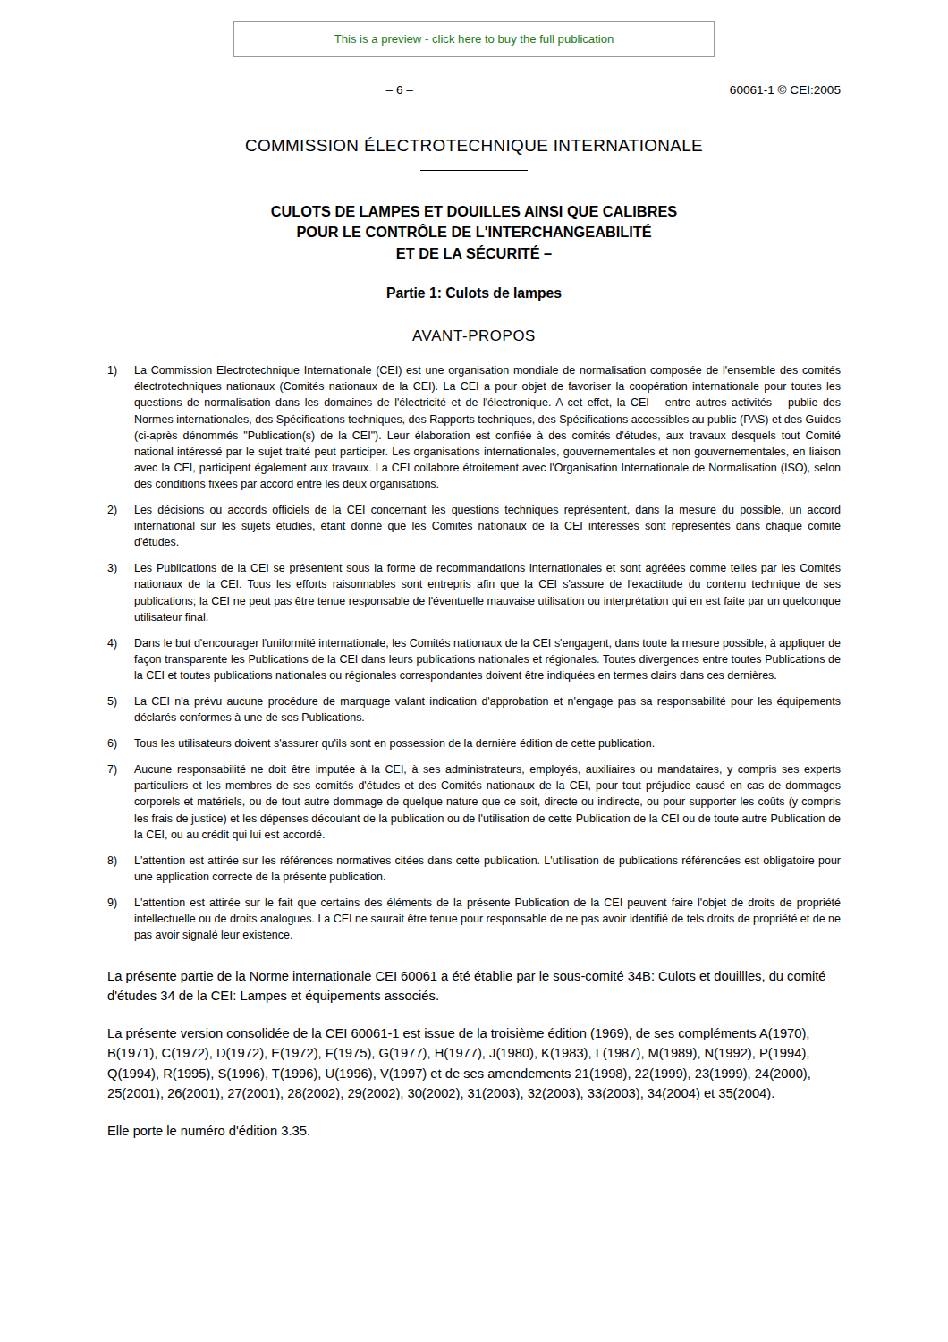This is a preview - click here to buy the full publication
– 6 – 60061-1 © CEI:2005
COMMISSION ÉLECTROTECHNIQUE INTERNATIONALE
CULOTS DE LAMPES ET DOUILLES AINSI QUE CALIBRES
POUR LE CONTRÔLE DE L'INTERCHANGEABILITÉ
ET DE LA SÉCURITÉ –
Partie 1: Culots de lampes
AVANT-PROPOS
La Commission Electrotechnique Internationale (CEI) est une organisation mondiale de normalisation composée de l'ensemble des comités électrotechniques nationaux (Comités nationaux de la CEI). La CEI a pour objet de favoriser la coopération internationale pour toutes les questions de normalisation dans les domaines de l'électricité et de l'électronique. A cet effet, la CEI – entre autres activités – publie des Normes internationales, des Spécifications techniques, des Rapports techniques, des Spécifications accessibles au public (PAS) et des Guides (ci-après dénommés "Publication(s) de la CEI"). Leur élaboration est confiée à des comités d'études, aux travaux desquels tout Comité national intéressé par le sujet traité peut participer. Les organisations internationales, gouvernementales et non gouvernementales, en liaison avec la CEI, participent également aux travaux. La CEI collabore étroitement avec l'Organisation Internationale de Normalisation (ISO), selon des conditions fixées par accord entre les deux organisations.
Les décisions ou accords officiels de la CEI concernant les questions techniques représentent, dans la mesure du possible, un accord international sur les sujets étudiés, étant donné que les Comités nationaux de la CEI intéressés sont représentés dans chaque comité d'études.
Les Publications de la CEI se présentent sous la forme de recommandations internationales et sont agréées comme telles par les Comités nationaux de la CEI. Tous les efforts raisonnables sont entrepris afin que la CEI s'assure de l'exactitude du contenu technique de ses publications; la CEI ne peut pas être tenue responsable de l'éventuelle mauvaise utilisation ou interprétation qui en est faite par un quelconque utilisateur final.
Dans le but d'encourager l'uniformité internationale, les Comités nationaux de la CEI s'engagent, dans toute la mesure possible, à appliquer de façon transparente les Publications de la CEI dans leurs publications nationales et régionales. Toutes divergences entre toutes Publications de la CEI et toutes publications nationales ou régionales correspondantes doivent être indiquées en termes clairs dans ces dernières.
La CEI n'a prévu aucune procédure de marquage valant indication d'approbation et n'engage pas sa responsabilité pour les équipements déclarés conformes à une de ses Publications.
Tous les utilisateurs doivent s'assurer qu'ils sont en possession de la dernière édition de cette publication.
Aucune responsabilité ne doit être imputée à la CEI, à ses administrateurs, employés, auxiliaires ou mandataires, y compris ses experts particuliers et les membres de ses comités d'études et des Comités nationaux de la CEI, pour tout préjudice causé en cas de dommages corporels et matériels, ou de tout autre dommage de quelque nature que ce soit, directe ou indirecte, ou pour supporter les coûts (y compris les frais de justice) et les dépenses découlant de la publication ou de l'utilisation de cette Publication de la CEI ou de toute autre Publication de la CEI, ou au crédit qui lui est accordé.
L'attention est attirée sur les références normatives citées dans cette publication. L'utilisation de publications référencées est obligatoire pour une application correcte de la présente publication.
L'attention est attirée sur le fait que certains des éléments de la présente Publication de la CEI peuvent faire l'objet de droits de propriété intellectuelle ou de droits analogues. La CEI ne saurait être tenue pour responsable de ne pas avoir identifié de tels droits de propriété et de ne pas avoir signalé leur existence.
La présente partie de la Norme internationale CEI 60061 a été établie par le sous-comité 34B: Culots et douillles, du comité d'études 34 de la CEI: Lampes et équipements associés.
La présente version consolidée de la CEI 60061-1 est issue de la troisième édition (1969), de ses compléments A(1970), B(1971), C(1972), D(1972), E(1972), F(1975), G(1977), H(1977), J(1980), K(1983), L(1987), M(1989), N(1992), P(1994), Q(1994), R(1995), S(1996), T(1996), U(1996), V(1997) et de ses amendements 21(1998), 22(1999), 23(1999), 24(2000), 25(2001), 26(2001), 27(2001), 28(2002), 29(2002), 30(2002), 31(2003), 32(2003), 33(2003), 34(2004) et 35(2004).
Elle porte le numéro d'édition 3.35.